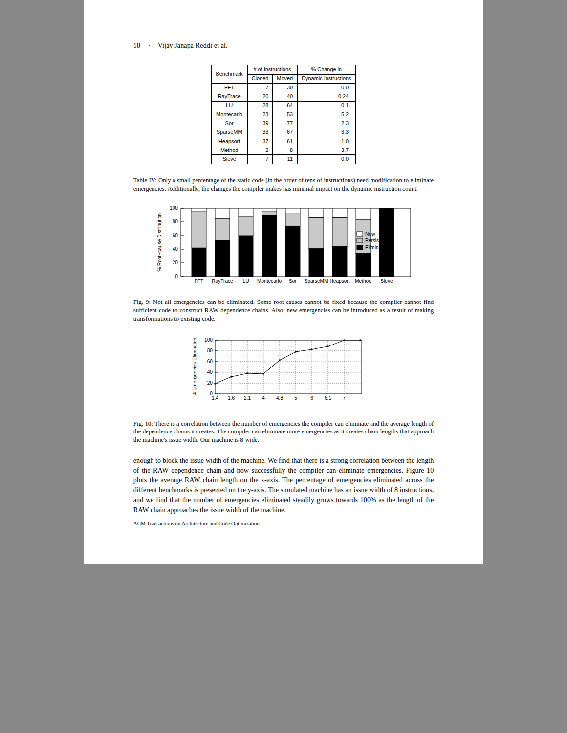18·Vijay Janapa Reddi et al.
| Benchmark | # of Instructions | % Change in |
| --- | --- | --- |
| Cloned | Moved | Dynamic Instructions |
| FFT | 7 | 30 | 0.0 |
| RayTrace | 20 | 40 | -0.24 |
| LU | 28 | 64 | 0.1 |
| Montecarlo | 23 | 53 | 5.2 |
| Sor | 39 | 77 | 2.3 |
| SparseMM | 33 | 67 | 3.3 |
| Heapsort | 37 | 61 | -1.0 |
| Method | 2 | 8 | -3.7 |
| Sieve | 7 | 11 | 0.0 |
Table IV: Only a small percentage of the static code (in the order of tens of instructions) need modification to eliminate emergencies. Additionally, the changes the compiler makes has minimal impact on the dynamic instruction count.
0 20 40 60 80 100 % Root−cause Distribution FFT RayTrace LU Montecarlo Sor SparseMM Heapsort Method Sieve New Persistent Eliminated
Fig. 9: Not all emergencies can be eliminated. Some root-causes cannot be fixed because the compiler cannot find sufficient code to construct RAW dependence chains. Also, new emergencies can be introduced as a result of making transformations to existing code.
0 20 40 60 80 100 % Emergencies Eliminated 1.4 1.6 2.1 4 4.8 5 6 6.1 7
Fig. 10: There is a correlation between the number of emergencies the compiler can eliminate and the average length of the dependence chains it creates. The compiler can eliminate more emergencies as it creates chain lengths that approach the machine's issue width. Our machine is 8-wide.
enough to block the issue width of the machine. We find that there is a strong correlation between the length of the RAW dependence chain and how successfully the compiler can eliminate emergencies. Figure 10 plots the average RAW chain length on the x-axis. The percentage of emergencies eliminated across the different benchmarks is presented on the y-axis. The simulated machine has an issue width of 8 instructions, and we find that the number of emergencies eliminated steadily grows towards 100% as the length of the RAW chain approaches the issue width of the machine.
ACM Transactions on Architecture and Code Optimization